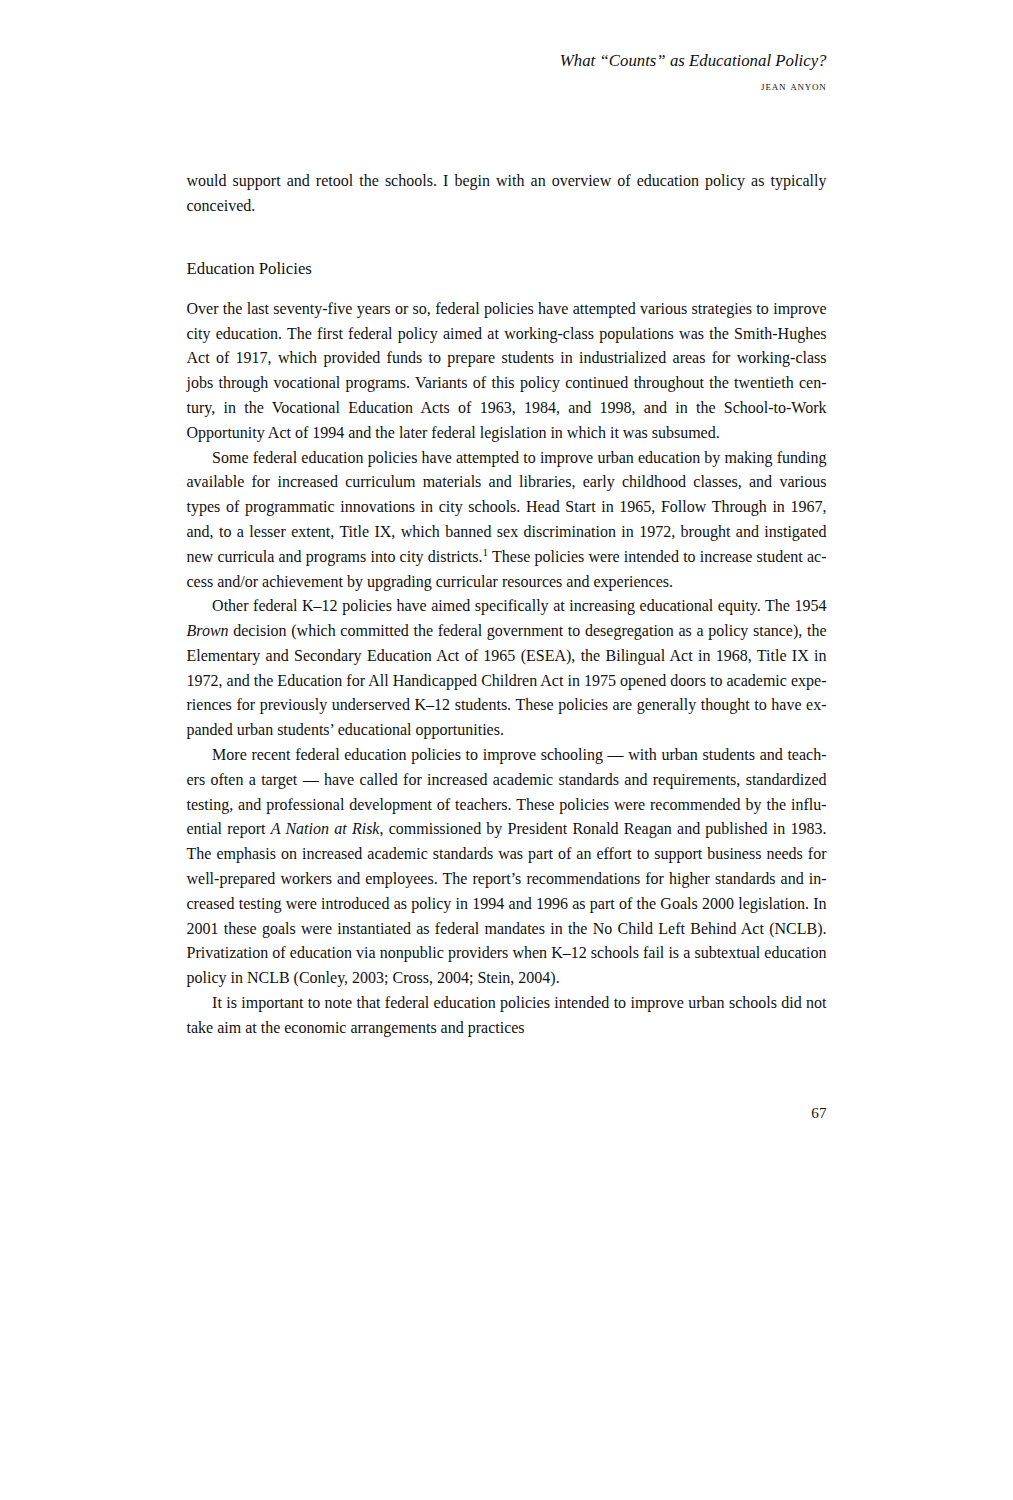What “Counts” as Educational Policy? jean anyon
would support and retool the schools. I begin with an overview of education policy as typically conceived.
Education Policies
Over the last seventy-five years or so, federal policies have attempted various strategies to improve city education. The first federal policy aimed at working-class populations was the Smith-Hughes Act of 1917, which provided funds to prepare students in industrialized areas for working-class jobs through vocational programs. Variants of this policy continued throughout the twentieth century, in the Vocational Education Acts of 1963, 1984, and 1998, and in the School-to-Work Opportunity Act of 1994 and the later federal legislation in which it was subsumed.
Some federal education policies have attempted to improve urban education by making funding available for increased curriculum materials and libraries, early childhood classes, and various types of programmatic innovations in city schools. Head Start in 1965, Follow Through in 1967, and, to a lesser extent, Title IX, which banned sex discrimination in 1972, brought and instigated new curricula and programs into city districts.1 These policies were intended to increase student access and/or achievement by upgrading curricular resources and experiences.
Other federal K–12 policies have aimed specifically at increasing educational equity. The 1954 Brown decision (which committed the federal government to desegregation as a policy stance), the Elementary and Secondary Education Act of 1965 (ESEA), the Bilingual Act in 1968, Title IX in 1972, and the Education for All Handicapped Children Act in 1975 opened doors to academic experiences for previously underserved K–12 students. These policies are generally thought to have expanded urban students’ educational opportunities.
More recent federal education policies to improve schooling — with urban students and teachers often a target — have called for increased academic standards and requirements, standardized testing, and professional development of teachers. These policies were recommended by the influential report A Nation at Risk, commissioned by President Ronald Reagan and published in 1983. The emphasis on increased academic standards was part of an effort to support business needs for well-prepared workers and employees. The report’s recommendations for higher standards and increased testing were introduced as policy in 1994 and 1996 as part of the Goals 2000 legislation. In 2001 these goals were instantiated as federal mandates in the No Child Left Behind Act (NCLB). Privatization of education via nonpublic providers when K–12 schools fail is a subtextual education policy in NCLB (Conley, 2003; Cross, 2004; Stein, 2004).
It is important to note that federal education policies intended to improve urban schools did not take aim at the economic arrangements and practices
67